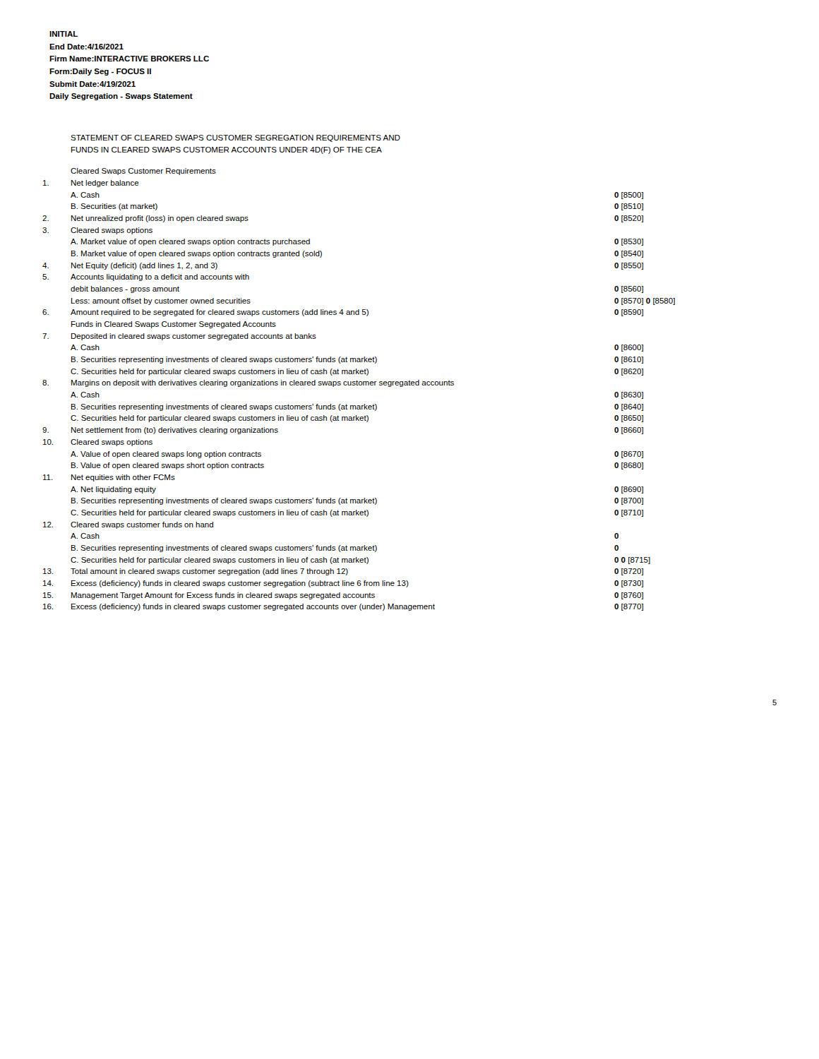INITIAL
End Date:4/16/2021
Firm Name:INTERACTIVE BROKERS LLC
Form:Daily Seg - FOCUS II
Submit Date:4/19/2021
Daily Segregation - Swaps Statement
| | STATEMENT OF CLEARED SWAPS CUSTOMER SEGREGATION REQUIREMENTS AND | |
| | FUNDS IN CLEARED SWAPS CUSTOMER ACCOUNTS UNDER 4D(F) OF THE CEA | |
| | Cleared Swaps Customer Requirements | |
| 1. | Net ledger balance | |
| | A. Cash | 0 [8500] |
| | B. Securities (at market) | 0 [8510] |
| 2. | Net unrealized profit (loss) in open cleared swaps | 0 [8520] |
| 3. | Cleared swaps options | |
| | A. Market value of open cleared swaps option contracts purchased | 0 [8530] |
| | B. Market value of open cleared swaps option contracts granted (sold) | 0 [8540] |
| 4. | Net Equity (deficit) (add lines 1, 2, and 3) | 0 [8550] |
| 5. | Accounts liquidating to a deficit and accounts with | |
| | debit balances - gross amount | 0 [8560] |
| | Less: amount offset by customer owned securities | 0 [8570] 0 [8580] |
| 6. | Amount required to be segregated for cleared swaps customers (add lines 4 and 5) | 0 [8590] |
| | Funds in Cleared Swaps Customer Segregated Accounts | |
| 7. | Deposited in cleared swaps customer segregated accounts at banks | |
| | A. Cash | 0 [8600] |
| | B. Securities representing investments of cleared swaps customers' funds (at market) | 0 [8610] |
| | C. Securities held for particular cleared swaps customers in lieu of cash (at market) | 0 [8620] |
| 8. | Margins on deposit with derivatives clearing organizations in cleared swaps customer segregated accounts | |
| | A. Cash | 0 [8630] |
| | B. Securities representing investments of cleared swaps customers' funds (at market) | 0 [8640] |
| | C. Securities held for particular cleared swaps customers in lieu of cash (at market) | 0 [8650] |
| 9. | Net settlement from (to) derivatives clearing organizations | 0 [8660] |
| 10. | Cleared swaps options | |
| | A. Value of open cleared swaps long option contracts | 0 [8670] |
| | B. Value of open cleared swaps short option contracts | 0 [8680] |
| 11. | Net equities with other FCMs | |
| | A. Net liquidating equity | 0 [8690] |
| | B. Securities representing investments of cleared swaps customers' funds (at market) | 0 [8700] |
| | C. Securities held for particular cleared swaps customers in lieu of cash (at market) | 0 [8710] |
| 12. | Cleared swaps customer funds on hand | |
| | A. Cash | 0 |
| | B. Securities representing investments of cleared swaps customers' funds (at market) | 0 |
| | C. Securities held for particular cleared swaps customers in lieu of cash (at market) | 0 0 [8715] |
| 13. | Total amount in cleared swaps customer segregation (add lines 7 through 12) | 0 [8720] |
| 14. | Excess (deficiency) funds in cleared swaps customer segregation (subtract line 6 from line 13) | 0 [8730] |
| 15. | Management Target Amount for Excess funds in cleared swaps segregated accounts | 0 [8760] |
| 16. | Excess (deficiency) funds in cleared swaps customer segregated accounts over (under) Management | 0 [8770] |
5